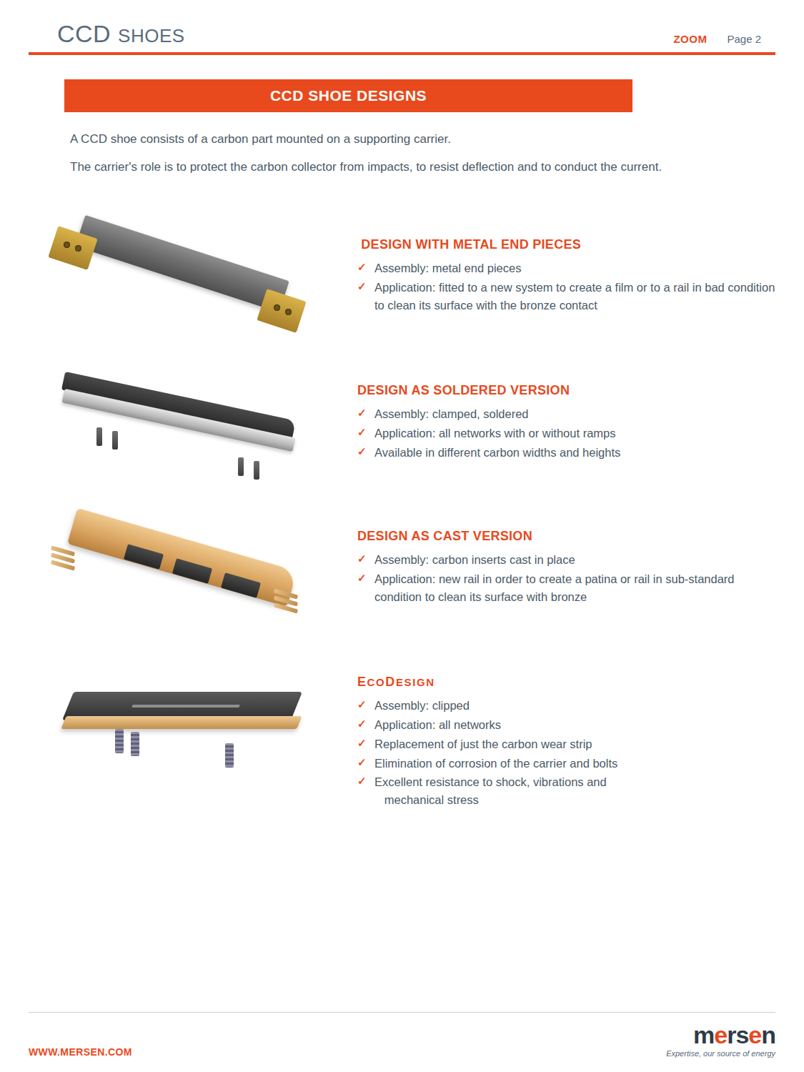CCD SHOES
ZOOM Page 2
CCD SHOE DESIGNS
A CCD shoe consists of a carbon part mounted on a supporting carrier.
The carrier's role is to protect the carbon collector from impacts, to resist deflection and to conduct the current.
DESIGN WITH METAL END PIECES
Assembly: metal end pieces
Application: fitted to a new system to create a film or to a rail in bad condition to clean its surface with the bronze contact
DESIGN AS SOLDERED VERSION
Assembly: clamped, soldered
Application: all networks with or without ramps
Available in different carbon widths and heights
DESIGN AS CAST VERSION
Assembly: carbon inserts cast in place
Application: new rail in order to create a patina or rail in sub-standard condition to clean its surface with bronze
ECODESIGN
Assembly: clipped
Application: all networks
Replacement of just the carbon wear strip
Elimination of corrosion of the carrier and bolts
Excellent resistance to shock, vibrations and
mechanical stress
WWW.MERSEN.COM
mersen
Expertise, our source of energy